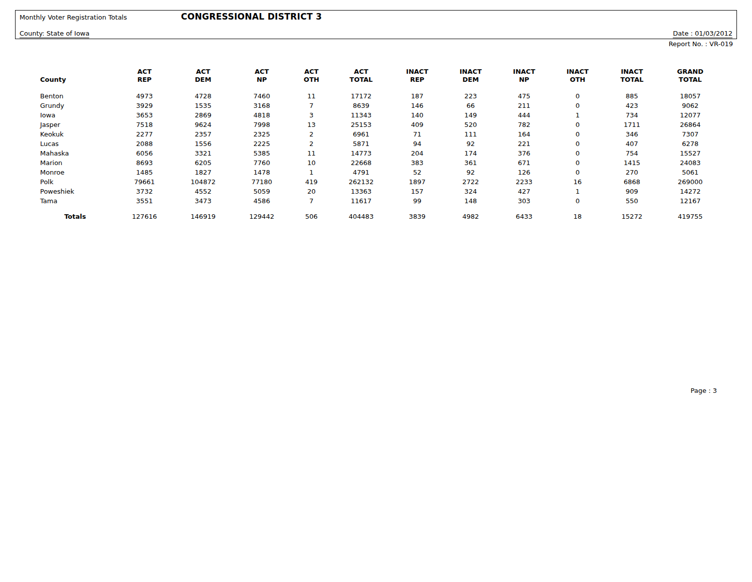Monthly Voter Registration Totals CONGRESSIONAL DISTRICT 3 County: State of Iowa Date : 01/03/2012
Report No. : VR-019
| County | ACT REP | ACT DEM | ACT NP | ACT OTH | ACT TOTAL | INACT REP | INACT DEM | INACT NP | INACT OTH | INACT TOTAL | GRAND TOTAL |
| --- | --- | --- | --- | --- | --- | --- | --- | --- | --- | --- | --- |
| Benton | 4973 | 4728 | 7460 | 11 | 17172 | 187 | 223 | 475 | 0 | 885 | 18057 |
| Grundy | 3929 | 1535 | 3168 | 7 | 8639 | 146 | 66 | 211 | 0 | 423 | 9062 |
| Iowa | 3653 | 2869 | 4818 | 3 | 11343 | 140 | 149 | 444 | 1 | 734 | 12077 |
| Jasper | 7518 | 9624 | 7998 | 13 | 25153 | 409 | 520 | 782 | 0 | 1711 | 26864 |
| Keokuk | 2277 | 2357 | 2325 | 2 | 6961 | 71 | 111 | 164 | 0 | 346 | 7307 |
| Lucas | 2088 | 1556 | 2225 | 2 | 5871 | 94 | 92 | 221 | 0 | 407 | 6278 |
| Mahaska | 6056 | 3321 | 5385 | 11 | 14773 | 204 | 174 | 376 | 0 | 754 | 15527 |
| Marion | 8693 | 6205 | 7760 | 10 | 22668 | 383 | 361 | 671 | 0 | 1415 | 24083 |
| Monroe | 1485 | 1827 | 1478 | 1 | 4791 | 52 | 92 | 126 | 0 | 270 | 5061 |
| Polk | 79661 | 104872 | 77180 | 419 | 262132 | 1897 | 2722 | 2233 | 16 | 6868 | 269000 |
| Poweshiek | 3732 | 4552 | 5059 | 20 | 13363 | 157 | 324 | 427 | 1 | 909 | 14272 |
| Tama | 3551 | 3473 | 4586 | 7 | 11617 | 99 | 148 | 303 | 0 | 550 | 12167 |
| Totals | 127616 | 146919 | 129442 | 506 | 404483 | 3839 | 4982 | 6433 | 18 | 15272 | 419755 |
Page : 3